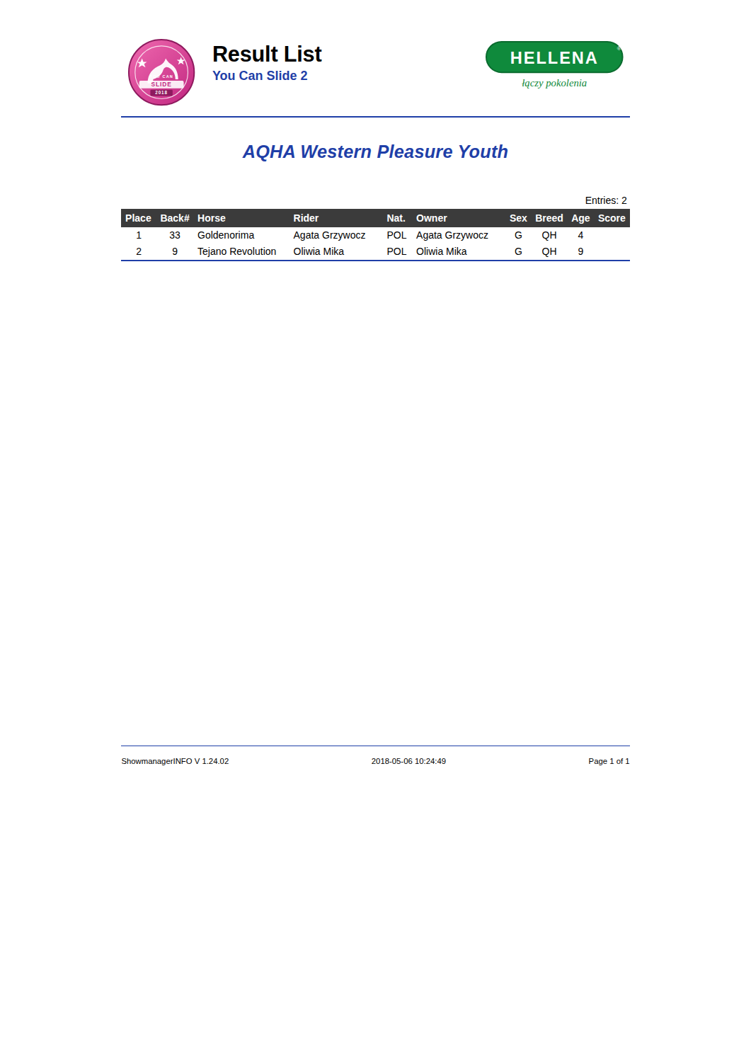SLIDE YOU CAN 2018
Result List
You Can Slide 2
HELLENA ® łączy pokolenia
AQHA Western Pleasure Youth
Entries: 2
| Place | Back# | Horse | Rider | Nat. | Owner | Sex | Breed | Age | Score |
| --- | --- | --- | --- | --- | --- | --- | --- | --- | --- |
| 1 | 33 | Goldenorima | Agata Grzywocz | POL | Agata Grzywocz | G | QH | 4 | |
| 2 | 9 | Tejano Revolution | Oliwia Mika | POL | Oliwia Mika | G | QH | 9 | |
ShowmanagerINFO V 1.24.02
2018-05-06 10:24:49
Page 1 of 1